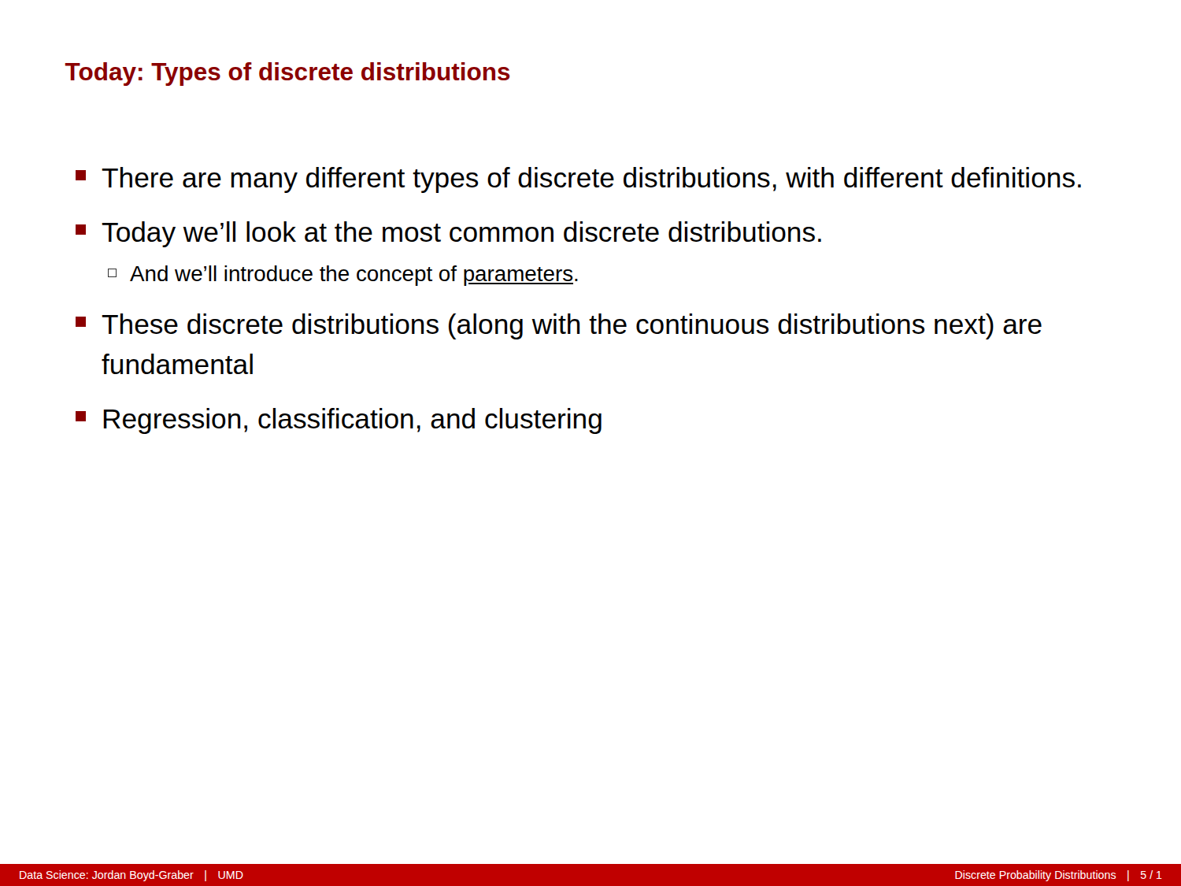Today: Types of discrete distributions
There are many different types of discrete distributions, with different definitions.
Today we’ll look at the most common discrete distributions.
And we’ll introduce the concept of parameters.
These discrete distributions (along with the continuous distributions next) are fundamental
Regression, classification, and clustering
Data Science: Jordan Boyd-Graber|UMD
Discrete Probability Distributions|5 / 1